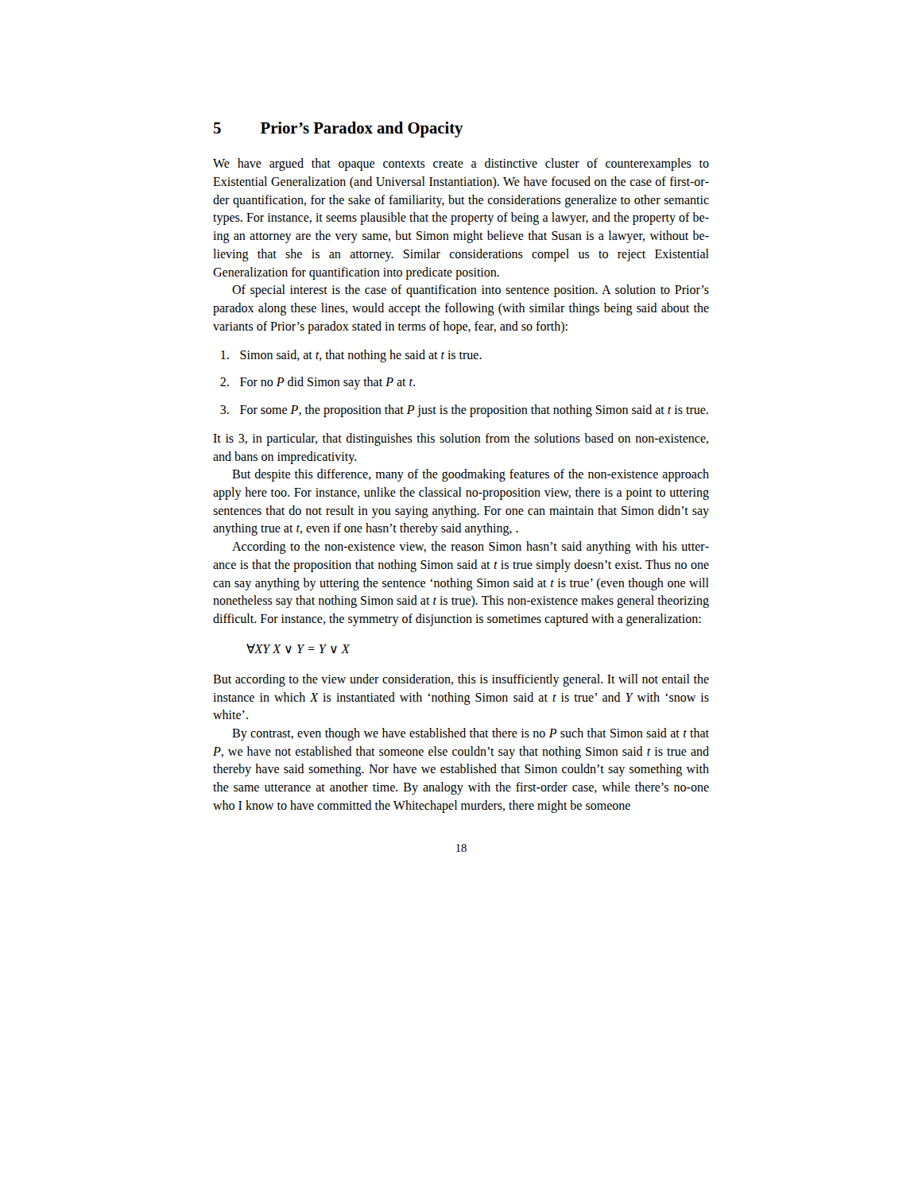5 Prior’s Paradox and Opacity
We have argued that opaque contexts create a distinctive cluster of counterexamples to Existential Generalization (and Universal Instantiation). We have focused on the case of first-order quantification, for the sake of familiarity, but the considerations generalize to other semantic types. For instance, it seems plausible that the property of being a lawyer, and the property of being an attorney are the very same, but Simon might believe that Susan is a lawyer, without believing that she is an attorney. Similar considerations compel us to reject Existential Generalization for quantification into predicate position.
Of special interest is the case of quantification into sentence position. A solution to Prior’s paradox along these lines, would accept the following (with similar things being said about the variants of Prior’s paradox stated in terms of hope, fear, and so forth):
Simon said, at t, that nothing he said at t is true.
For no P did Simon say that P at t.
For some P, the proposition that P just is the proposition that nothing Simon said at t is true.
It is 3, in particular, that distinguishes this solution from the solutions based on non-existence, and bans on impredicativity.
But despite this difference, many of the goodmaking features of the non-existence approach apply here too. For instance, unlike the classical no-proposition view, there is a point to uttering sentences that do not result in you saying anything. For one can maintain that Simon didn’t say anything true at t, even if one hasn’t thereby said anything, .
According to the non-existence view, the reason Simon hasn’t said anything with his utterance is that the proposition that nothing Simon said at t is true simply doesn’t exist. Thus no one can say anything by uttering the sentence ‘nothing Simon said at t is true’ (even though one will nonetheless say that nothing Simon said at t is true). This non-existence makes general theorizing difficult. For instance, the symmetry of disjunction is sometimes captured with a generalization:
∀XY X ∨ Y = Y ∨ X
But according to the view under consideration, this is insufficiently general. It will not entail the instance in which X is instantiated with ‘nothing Simon said at t is true’ and Y with ‘snow is white’.
By contrast, even though we have established that there is no P such that Simon said at t that P, we have not established that someone else couldn’t say that nothing Simon said t is true and thereby have said something. Nor have we established that Simon couldn’t say something with the same utterance at another time. By analogy with the first-order case, while there’s no-one who I know to have committed the Whitechapel murders, there might be someone
18